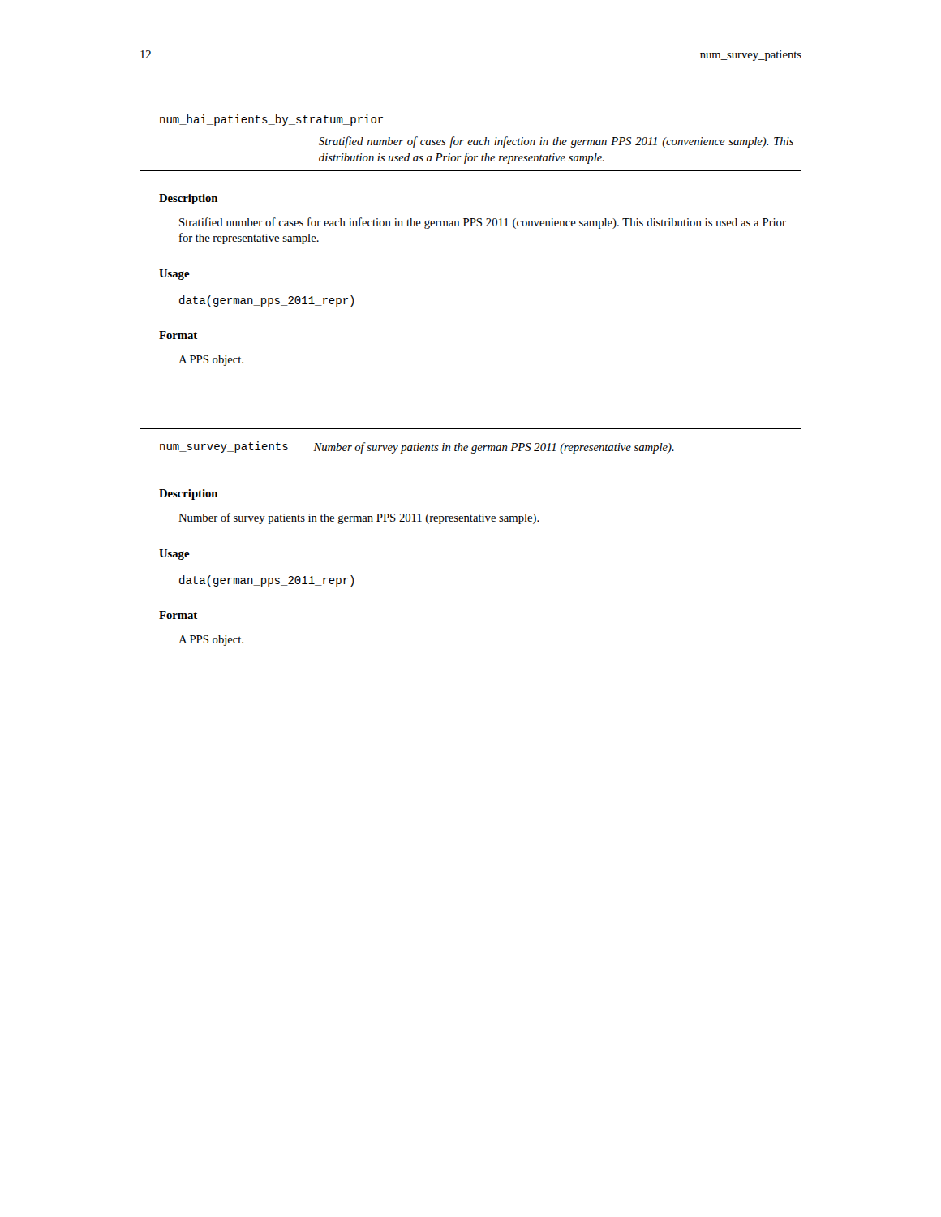12 num_survey_patients
num_hai_patients_by_stratum_prior
Stratified number of cases for each infection in the german PPS 2011 (convenience sample). This distribution is used as a Prior for the representative sample.
Description
Stratified number of cases for each infection in the german PPS 2011 (convenience sample). This distribution is used as a Prior for the representative sample.
Usage
data(german_pps_2011_repr)
Format
A PPS object.
num_survey_patients
Number of survey patients in the german PPS 2011 (representative sample).
Description
Number of survey patients in the german PPS 2011 (representative sample).
Usage
data(german_pps_2011_repr)
Format
A PPS object.